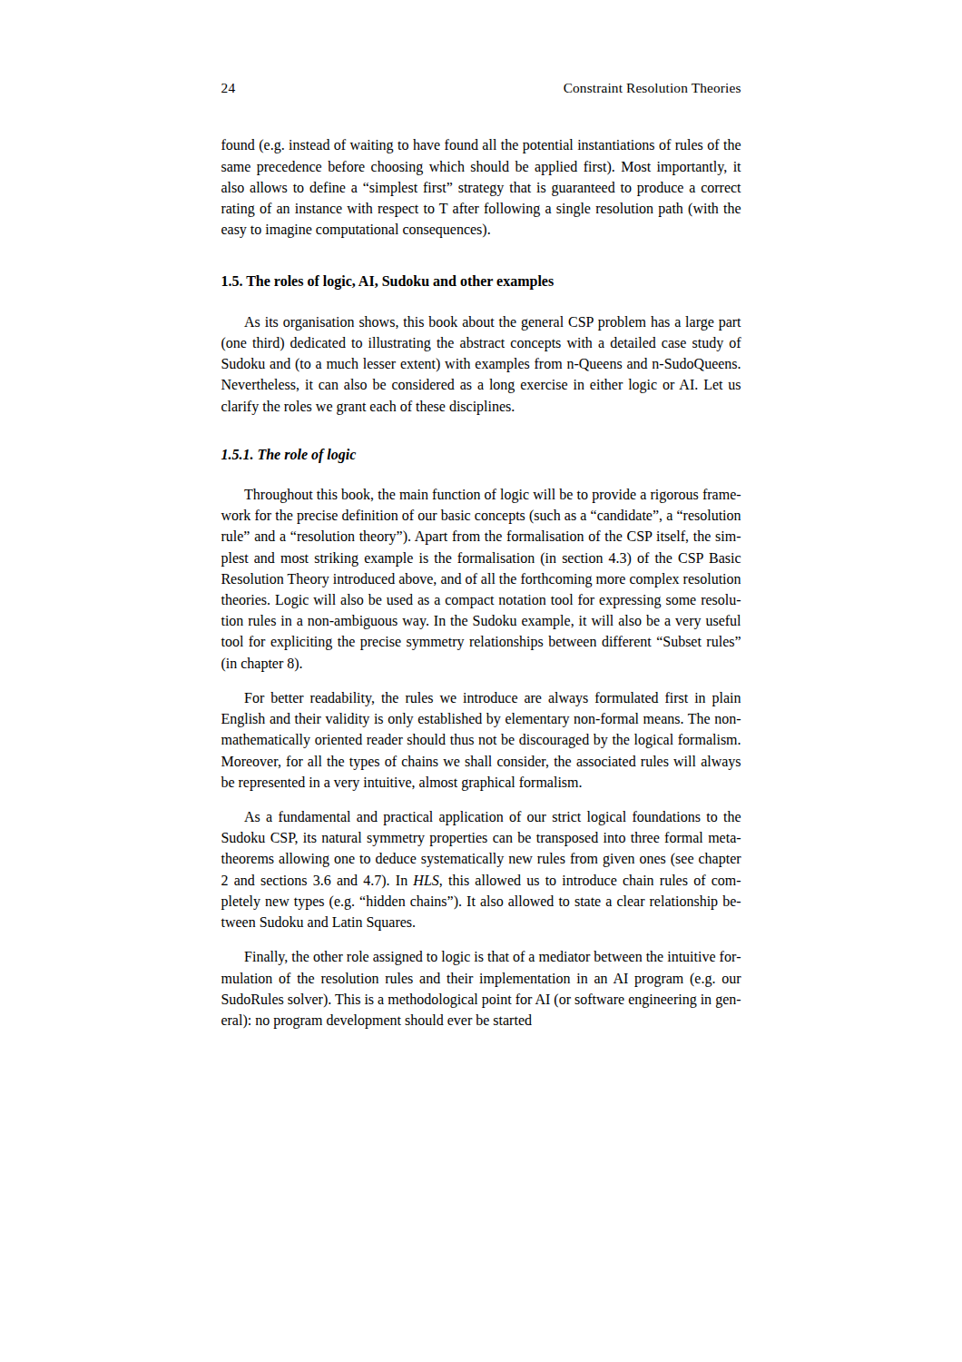24 Constraint Resolution Theories
found (e.g. instead of waiting to have found all the potential instantiations of rules of the same precedence before choosing which should be applied first). Most importantly, it also allows to define a “simplest first” strategy that is guaranteed to produce a correct rating of an instance with respect to T after following a single resolution path (with the easy to imagine computational consequences).
1.5. The roles of logic, AI, Sudoku and other examples
As its organisation shows, this book about the general CSP problem has a large part (one third) dedicated to illustrating the abstract concepts with a detailed case study of Sudoku and (to a much lesser extent) with examples from n-Queens and n-SudoQueens. Nevertheless, it can also be considered as a long exercise in either logic or AI. Let us clarify the roles we grant each of these disciplines.
1.5.1. The role of logic
Throughout this book, the main function of logic will be to provide a rigorous framework for the precise definition of our basic concepts (such as a “candidate”, a “resolution rule” and a “resolution theory”). Apart from the formalisation of the CSP itself, the simplest and most striking example is the formalisation (in section 4.3) of the CSP Basic Resolution Theory introduced above, and of all the forthcoming more complex resolution theories. Logic will also be used as a compact notation tool for expressing some resolution rules in a non-ambiguous way. In the Sudoku example, it will also be a very useful tool for expliciting the precise symmetry relationships between different “Subset rules” (in chapter 8).
For better readability, the rules we introduce are always formulated first in plain English and their validity is only established by elementary non-formal means. The non-mathematically oriented reader should thus not be discouraged by the logical formalism. Moreover, for all the types of chains we shall consider, the associated rules will always be represented in a very intuitive, almost graphical formalism.
As a fundamental and practical application of our strict logical foundations to the Sudoku CSP, its natural symmetry properties can be transposed into three formal meta-theorems allowing one to deduce systematically new rules from given ones (see chapter 2 and sections 3.6 and 4.7). In HLS, this allowed us to introduce chain rules of completely new types (e.g. “hidden chains”). It also allowed to state a clear relationship between Sudoku and Latin Squares.
Finally, the other role assigned to logic is that of a mediator between the intuitive formulation of the resolution rules and their implementation in an AI program (e.g. our SudoRules solver). This is a methodological point for AI (or software engineering in general): no program development should ever be started